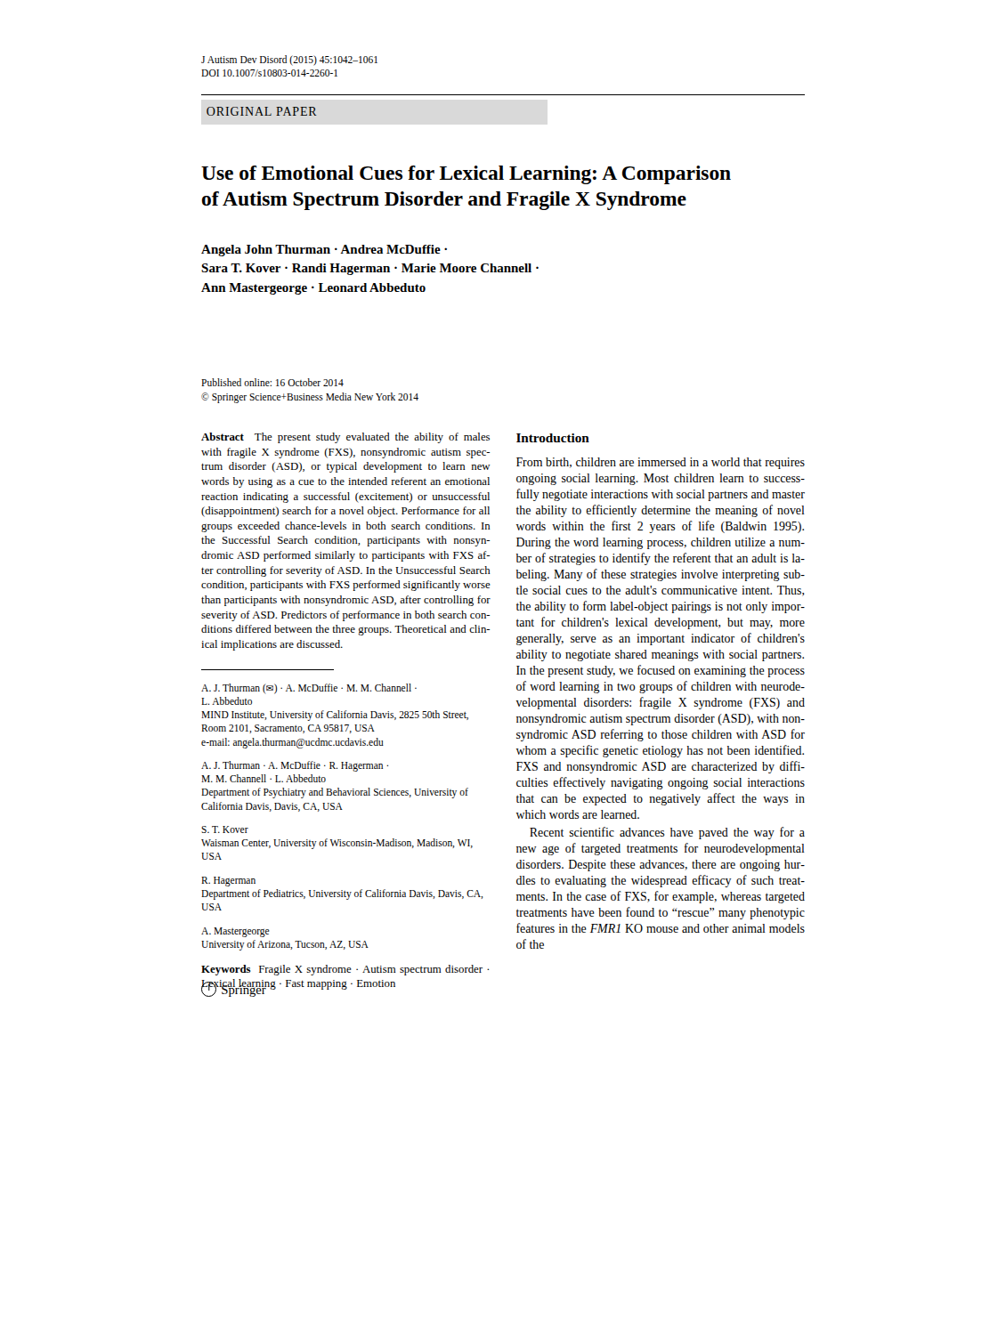J Autism Dev Disord (2015) 45:1042–1061
DOI 10.1007/s10803-014-2260-1
ORIGINAL PAPER
Use of Emotional Cues for Lexical Learning: A Comparison
of Autism Spectrum Disorder and Fragile X Syndrome
Angela John Thurman · Andrea McDuffie ·
Sara T. Kover · Randi Hagerman · Marie Moore Channell ·
Ann Mastergeorge · Leonard Abbeduto
Published online: 16 October 2014
© Springer Science+Business Media New York 2014
Abstract The present study evaluated the ability of males with fragile X syndrome (FXS), nonsyndromic autism spectrum disorder (ASD), or typical development to learn new words by using as a cue to the intended referent an emotional reaction indicating a successful (excitement) or unsuccessful (disappointment) search for a novel object. Performance for all groups exceeded chance-levels in both search conditions. In the Successful Search condition, participants with nonsyndromic ASD performed similarly to participants with FXS after controlling for severity of ASD. In the Unsuccessful Search condition, participants with FXS performed significantly worse than participants with nonsyndromic ASD, after controlling for severity of ASD. Predictors of performance in both search conditions differed between the three groups. Theoretical and clinical implications are discussed.
A. J. Thurman (✉) · A. McDuffie · M. M. Channell ·
L. Abbeduto
MIND Institute, University of California Davis, 2825 50th Street, Room 2101, Sacramento, CA 95817, USA
e-mail: angela.thurman@ucdmc.ucdavis.edu
A. J. Thurman · A. McDuffie · R. Hagerman ·
M. M. Channell · L. Abbeduto
Department of Psychiatry and Behavioral Sciences, University of California Davis, Davis, CA, USA
S. T. Kover
Waisman Center, University of Wisconsin-Madison, Madison, WI, USA
R. Hagerman
Department of Pediatrics, University of California Davis, Davis, CA, USA
A. Mastergeorge
University of Arizona, Tucson, AZ, USA
Keywords Fragile X syndrome · Autism spectrum disorder · Lexical learning · Fast mapping · Emotion
Introduction
From birth, children are immersed in a world that requires ongoing social learning. Most children learn to successfully negotiate interactions with social partners and master the ability to efficiently determine the meaning of novel words within the first 2 years of life (Baldwin 1995). During the word learning process, children utilize a number of strategies to identify the referent that an adult is labeling. Many of these strategies involve interpreting subtle social cues to the adult's communicative intent. Thus, the ability to form label-object pairings is not only important for children's lexical development, but may, more generally, serve as an important indicator of children's ability to negotiate shared meanings with social partners. In the present study, we focused on examining the process of word learning in two groups of children with neurodevelopmental disorders: fragile X syndrome (FXS) and nonsyndromic autism spectrum disorder (ASD), with nonsyndromic ASD referring to those children with ASD for whom a specific genetic etiology has not been identified. FXS and nonsyndromic ASD are characterized by difficulties effectively navigating ongoing social interactions that can be expected to negatively affect the ways in which words are learned.
Recent scientific advances have paved the way for a new age of targeted treatments for neurodevelopmental disorders. Despite these advances, there are ongoing hurdles to evaluating the widespread efficacy of such treatments. In the case of FXS, for example, whereas targeted treatments have been found to “rescue” many phenotypic features in the FMR1 KO mouse and other animal models of the
Springer